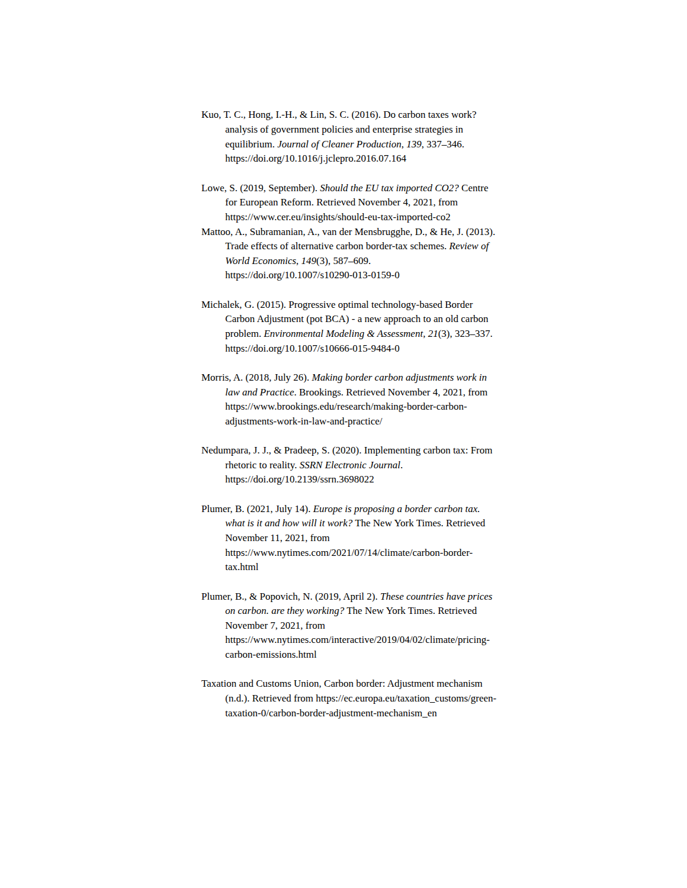Kuo, T. C., Hong, I.-H., & Lin, S. C. (2016). Do carbon taxes work? analysis of government policies and enterprise strategies in equilibrium. Journal of Cleaner Production, 139, 337–346. https://doi.org/10.1016/j.jclepro.2016.07.164
Lowe, S. (2019, September). Should the EU tax imported CO2? Centre for European Reform. Retrieved November 4, 2021, from https://www.cer.eu/insights/should-eu-tax-imported-co2
Mattoo, A., Subramanian, A., van der Mensbrugghe, D., & He, J. (2013). Trade effects of alternative carbon border-tax schemes. Review of World Economics, 149(3), 587–609. https://doi.org/10.1007/s10290-013-0159-0
Michalek, G. (2015). Progressive optimal technology-based Border Carbon Adjustment (pot BCA) - a new approach to an old carbon problem. Environmental Modeling & Assessment, 21(3), 323–337. https://doi.org/10.1007/s10666-015-9484-0
Morris, A. (2018, July 26). Making border carbon adjustments work in law and Practice. Brookings. Retrieved November 4, 2021, from https://www.brookings.edu/research/making-border-carbon-adjustments-work-in-law-and-practice/
Nedumpara, J. J., & Pradeep, S. (2020). Implementing carbon tax: From rhetoric to reality. SSRN Electronic Journal. https://doi.org/10.2139/ssrn.3698022
Plumer, B. (2021, July 14). Europe is proposing a border carbon tax. what is it and how will it work? The New York Times. Retrieved November 11, 2021, from https://www.nytimes.com/2021/07/14/climate/carbon-border-tax.html
Plumer, B., & Popovich, N. (2019, April 2). These countries have prices on carbon. are they working? The New York Times. Retrieved November 7, 2021, from https://www.nytimes.com/interactive/2019/04/02/climate/pricing-carbon-emissions.html
Taxation and Customs Union, Carbon border: Adjustment mechanism (n.d.). Retrieved from https://ec.europa.eu/taxation_customs/green-taxation-0/carbon-border-adjustment-mechanism_en